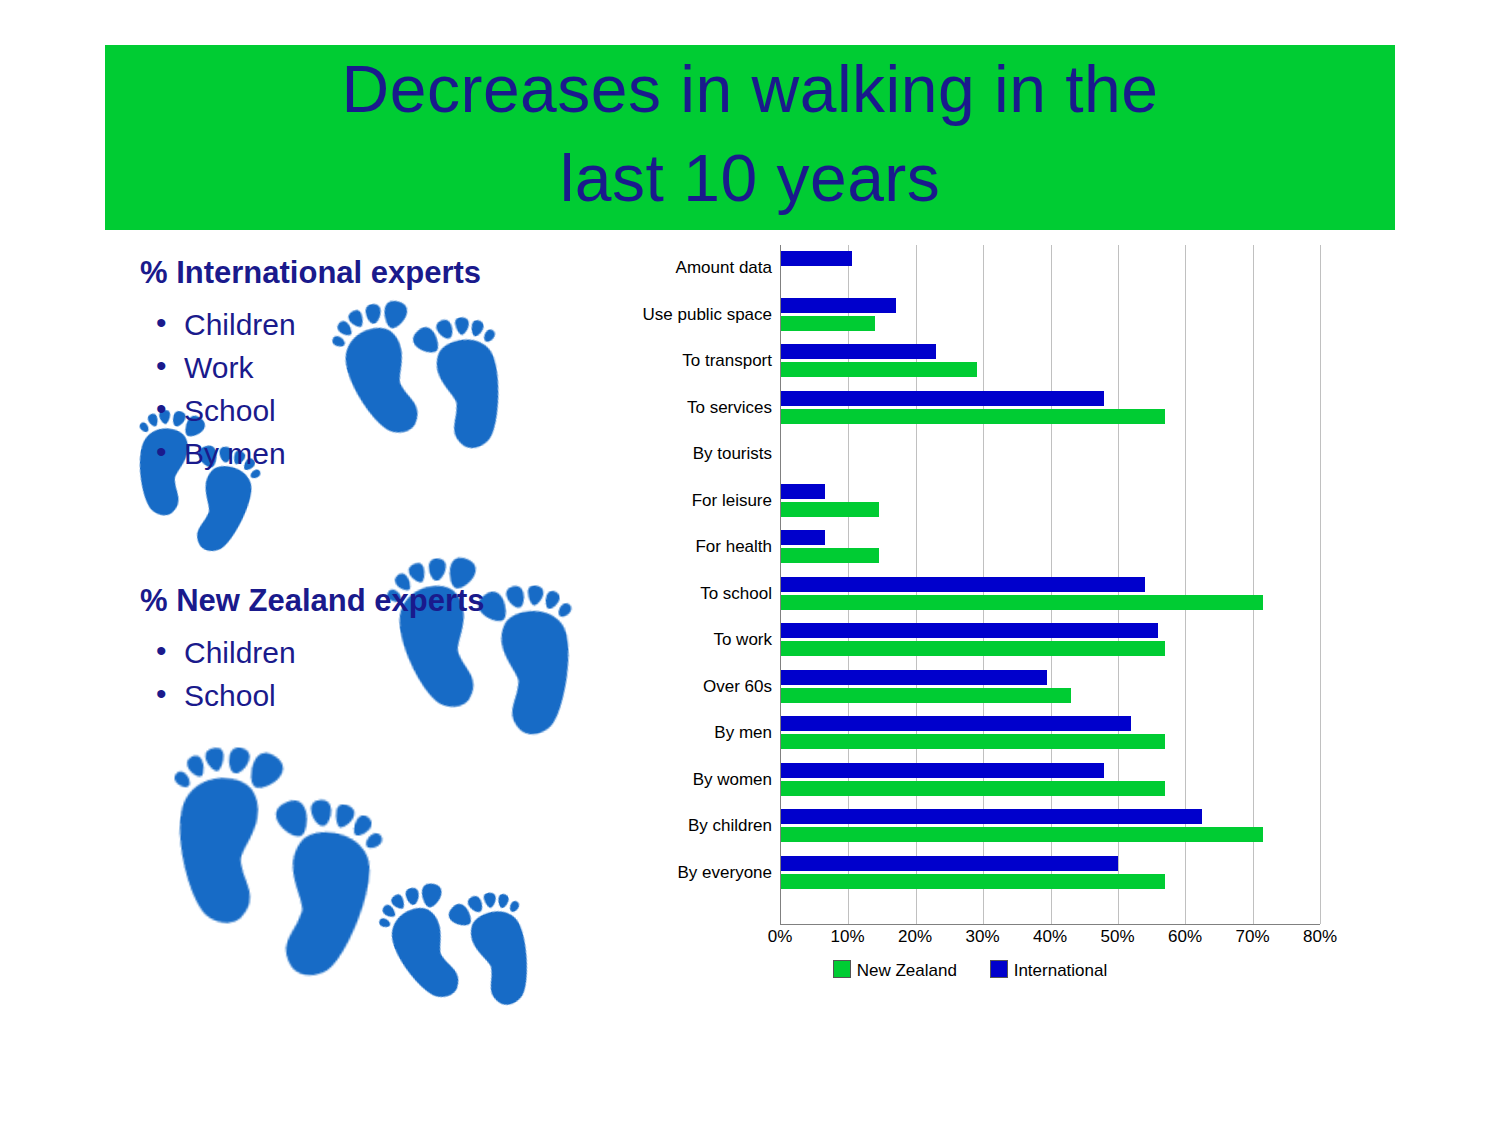👣
👣
👣
👣
👣
Decreases in walking in the
last 10 years
% International experts
Children
Work
School
By men
% New Zealand experts
Children
School
Amount data
Use public space
To transport
To services
By tourists
For leisure
For health
To school
To work
Over 60s
By men
By women
By children
By everyone
0% 10% 20% 30% 40% 50% 60% 70% 80%
New Zealand International